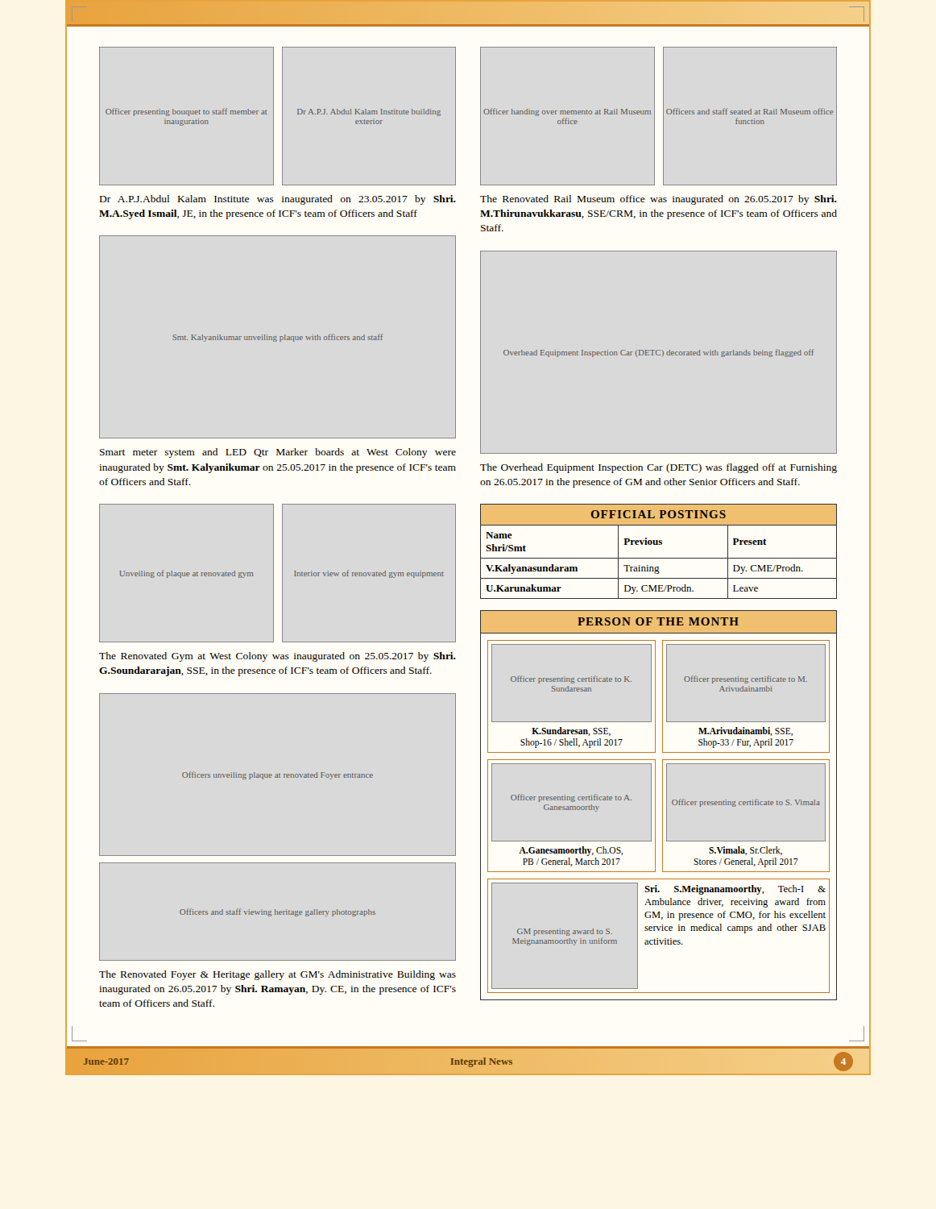Officer presenting bouquet to staff member at inauguration
Dr A.P.J. Abdul Kalam Institute building exterior
Dr A.P.J.Abdul Kalam Institute was inaugurated on 23.05.2017 by Shri. M.A.Syed Ismail, JE, in the presence of ICF's team of Officers and Staff
Smt. Kalyanikumar unveiling plaque with officers and staff
Smart meter system and LED Qtr Marker boards at West Colony were inaugurated by Smt. Kalyanikumar on 25.05.2017 in the presence of ICF's team of Officers and Staff.
Unveiling of plaque at renovated gym
Interior view of renovated gym equipment
The Renovated Gym at West Colony was inaugurated on 25.05.2017 by Shri. G.Soundararajan, SSE, in the presence of ICF's team of Officers and Staff.
Officers unveiling plaque at renovated Foyer entrance
Officers and staff viewing heritage gallery photographs
The Renovated Foyer & Heritage gallery at GM's Administrative Building was inaugurated on 26.05.2017 by Shri. Ramayan, Dy. CE, in the presence of ICF's team of Officers and Staff.
Officer handing over memento at Rail Museum office
Officers and staff seated at Rail Museum office function
The Renovated Rail Museum office was inaugurated on 26.05.2017 by Shri. M.Thirunavukkarasu, SSE/CRM, in the presence of ICF's team of Officers and Staff.
Overhead Equipment Inspection Car (DETC) decorated with garlands being flagged off
The Overhead Equipment Inspection Car (DETC) was flagged off at Furnishing on 26.05.2017 in the presence of GM and other Senior Officers and Staff.
| OFFICIAL POSTINGS |
| --- |
| Name Shri/Smt | Previous | Present |
| V.Kalyanasundaram | Training | Dy. CME/Prodn. |
| U.Karunakumar | Dy. CME/Prodn. | Leave |
PERSON OF THE MONTH
Officer presenting certificate to K. Sundaresan
K.Sundaresan, SSE,
Shop-16 / Shell, April 2017
Officer presenting certificate to M. Arivudainambi
M.Arivudainambi, SSE,
Shop-33 / Fur, April 2017
Officer presenting certificate to A. Ganesamoorthy
A.Ganesamoorthy, Ch.OS,
PB / General, March 2017
Officer presenting certificate to S. Vimala
S.Vimala, Sr.Clerk,
Stores / General, April 2017
GM presenting award to S. Meignanamoorthy in uniform
Sri. S.Meignanamoorthy, Tech-I & Ambulance driver, receiving award from GM, in presence of CMO, for his excellent service in medical camps and other SJAB activities.
June-2017 Integral News 4